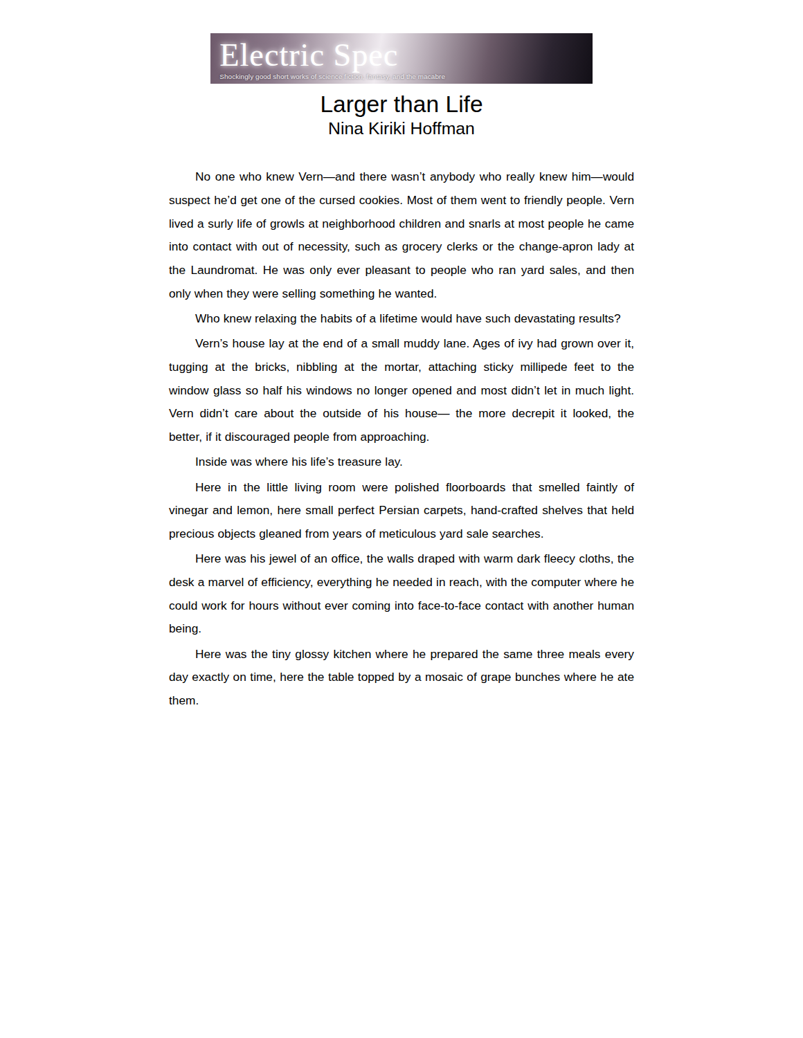Electric Spec
Shockingly good short works of science fiction, fantasy, and the macabre
Larger than Life
Nina Kiriki Hoffman
No one who knew Vern—and there wasn’t anybody who really knew him—would suspect he’d get one of the cursed cookies. Most of them went to friendly people. Vern lived a surly life of growls at neighborhood children and snarls at most people he came into contact with out of necessity, such as grocery clerks or the change-apron lady at the Laundromat. He was only ever pleasant to people who ran yard sales, and then only when they were selling something he wanted.
Who knew relaxing the habits of a lifetime would have such devastating results?
Vern’s house lay at the end of a small muddy lane. Ages of ivy had grown over it, tugging at the bricks, nibbling at the mortar, attaching sticky millipede feet to the window glass so half his windows no longer opened and most didn’t let in much light. Vern didn’t care about the outside of his house— the more decrepit it looked, the better, if it discouraged people from approaching.
Inside was where his life’s treasure lay.
Here in the little living room were polished floorboards that smelled faintly of vinegar and lemon, here small perfect Persian carpets, hand-crafted shelves that held precious objects gleaned from years of meticulous yard sale searches.
Here was his jewel of an office, the walls draped with warm dark fleecy cloths, the desk a marvel of efficiency, everything he needed in reach, with the computer where he could work for hours without ever coming into face-to-face contact with another human being.
Here was the tiny glossy kitchen where he prepared the same three meals every day exactly on time, here the table topped by a mosaic of grape bunches where he ate them.